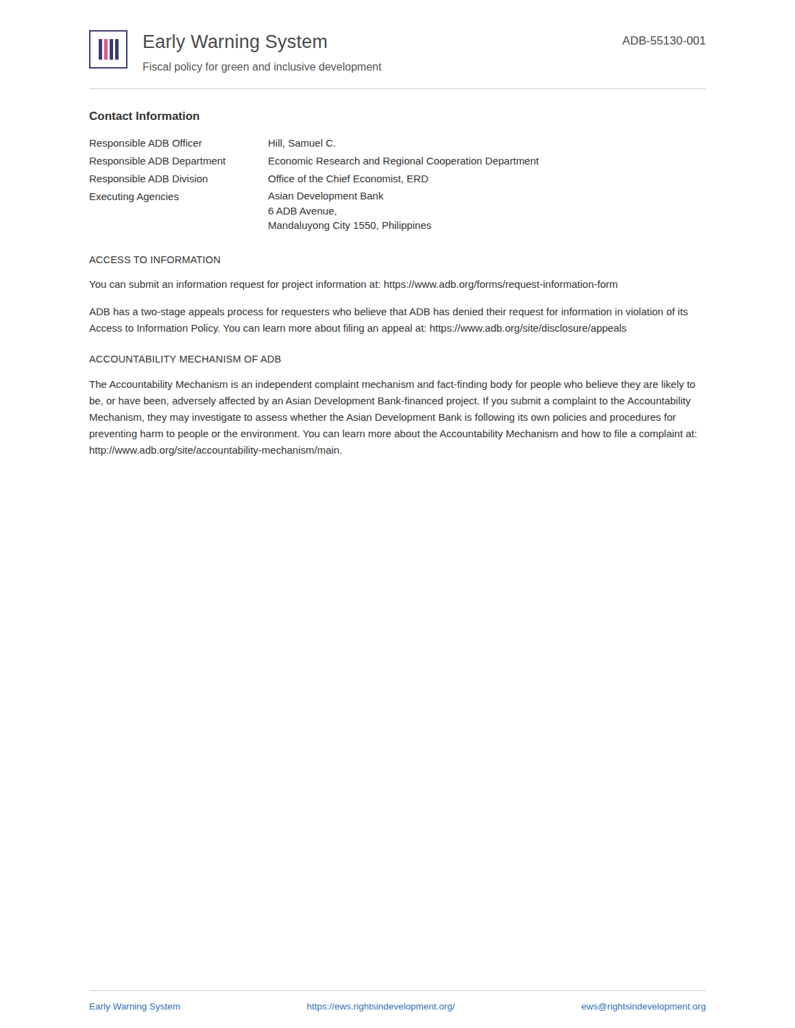Early Warning System
Fiscal policy for green and inclusive development
ADB-55130-001
Contact Information
| Responsible ADB Officer | Hill, Samuel C. |
| Responsible ADB Department | Economic Research and Regional Cooperation Department |
| Responsible ADB Division | Office of the Chief Economist, ERD |
| Executing Agencies | Asian Development Bank 6 ADB Avenue, Mandaluyong City 1550, Philippines |
ACCESS TO INFORMATION
You can submit an information request for project information at: https://www.adb.org/forms/request-information-form
ADB has a two-stage appeals process for requesters who believe that ADB has denied their request for information in violation of its Access to Information Policy. You can learn more about filing an appeal at: https://www.adb.org/site/disclosure/appeals
ACCOUNTABILITY MECHANISM OF ADB
The Accountability Mechanism is an independent complaint mechanism and fact-finding body for people who believe they are likely to be, or have been, adversely affected by an Asian Development Bank-financed project. If you submit a complaint to the Accountability Mechanism, they may investigate to assess whether the Asian Development Bank is following its own policies and procedures for preventing harm to people or the environment. You can learn more about the Accountability Mechanism and how to file a complaint at: http://www.adb.org/site/accountability-mechanism/main.
Early Warning System
https://ews.rightsindevelopment.org/
ews@rightsindevelopment.org